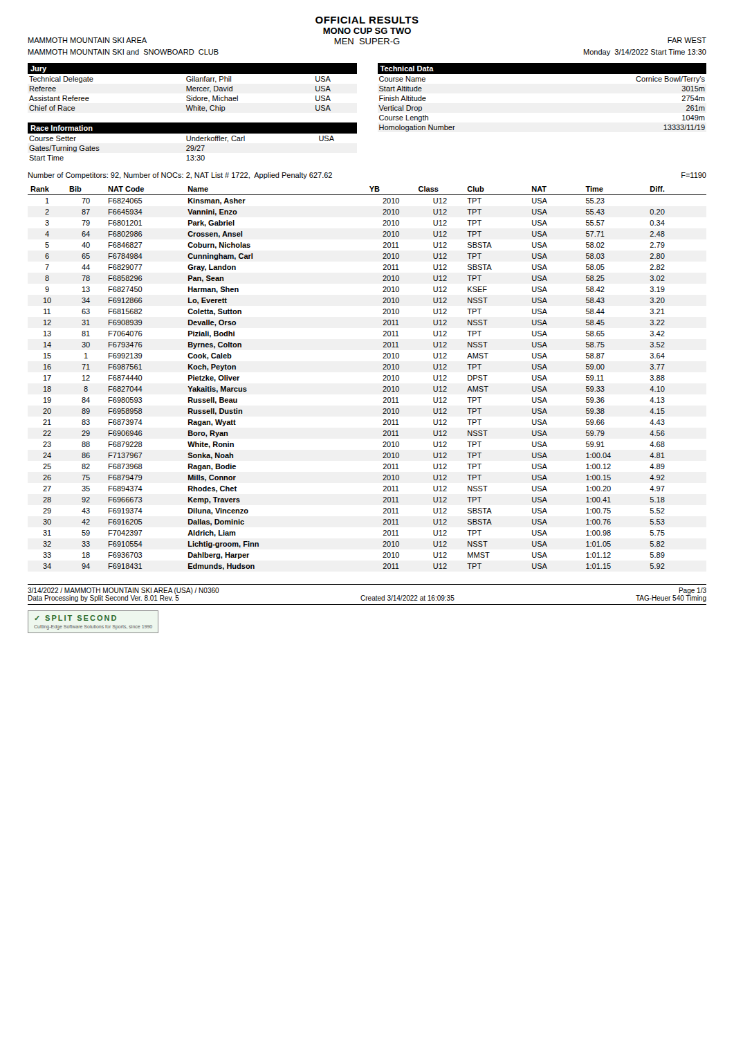OFFICIAL RESULTS
MONO CUP SG TWO
MAMMOTH MOUNTAIN SKI AREA
MEN SUPER-G
FAR WEST
MAMMOTH MOUNTAIN SKI and SNOWBOARD CLUB
Monday 3/14/2022 Start Time 13:30
Jury
| Technical Delegate | Gilanfarr, Phil | USA |
| Referee | Mercer, David | USA |
| Assistant Referee | Sidore, Michael | USA |
| Chief of Race | White, Chip | USA |
Race Information
| Course Setter | Underkoffler, Carl | USA |
| Gates/Turning Gates | 29/27 | |
| Start Time | 13:30 | |
Technical Data
| Course Name | Cornice Bowl/Terry's |
| Start Altitude | 3015m |
| Finish Altitude | 2754m |
| Vertical Drop | 261m |
| Course Length | 1049m |
| Homologation Number | 13333/11/19 |
Number of Competitors: 92, Number of NOCs: 2, NAT List # 1722, Applied Penalty 627.62
F=1190
| Rank | Bib | NAT Code | Name | YB | Class | Club | NAT | Time | Diff. |
| --- | --- | --- | --- | --- | --- | --- | --- | --- | --- |
| 1 | 70 | F6824065 | Kinsman, Asher | 2010 | U12 | TPT | USA | 55.23 | |
| 2 | 87 | F6645934 | Vannini, Enzo | 2010 | U12 | TPT | USA | 55.43 | 0.20 |
| 3 | 79 | F6801201 | Park, Gabriel | 2010 | U12 | TPT | USA | 55.57 | 0.34 |
| 4 | 64 | F6802986 | Crossen, Ansel | 2010 | U12 | TPT | USA | 57.71 | 2.48 |
| 5 | 40 | F6846827 | Coburn, Nicholas | 2011 | U12 | SBSTA | USA | 58.02 | 2.79 |
| 6 | 65 | F6784984 | Cunningham, Carl | 2010 | U12 | TPT | USA | 58.03 | 2.80 |
| 7 | 44 | F6829077 | Gray, Landon | 2011 | U12 | SBSTA | USA | 58.05 | 2.82 |
| 8 | 78 | F6858296 | Pan, Sean | 2010 | U12 | TPT | USA | 58.25 | 3.02 |
| 9 | 13 | F6827450 | Harman, Shen | 2010 | U12 | KSEF | USA | 58.42 | 3.19 |
| 10 | 34 | F6912866 | Lo, Everett | 2010 | U12 | NSST | USA | 58.43 | 3.20 |
| 11 | 63 | F6815682 | Coletta, Sutton | 2010 | U12 | TPT | USA | 58.44 | 3.21 |
| 12 | 31 | F6908939 | Devalle, Orso | 2011 | U12 | NSST | USA | 58.45 | 3.22 |
| 13 | 81 | F7064076 | Piziali, Bodhi | 2011 | U12 | TPT | USA | 58.65 | 3.42 |
| 14 | 30 | F6793476 | Byrnes, Colton | 2011 | U12 | NSST | USA | 58.75 | 3.52 |
| 15 | 1 | F6992139 | Cook, Caleb | 2010 | U12 | AMST | USA | 58.87 | 3.64 |
| 16 | 71 | F6987561 | Koch, Peyton | 2010 | U12 | TPT | USA | 59.00 | 3.77 |
| 17 | 12 | F6874440 | Pietzke, Oliver | 2010 | U12 | DPST | USA | 59.11 | 3.88 |
| 18 | 8 | F6827044 | Yakaitis, Marcus | 2010 | U12 | AMST | USA | 59.33 | 4.10 |
| 19 | 84 | F6980593 | Russell, Beau | 2011 | U12 | TPT | USA | 59.36 | 4.13 |
| 20 | 89 | F6958958 | Russell, Dustin | 2010 | U12 | TPT | USA | 59.38 | 4.15 |
| 21 | 83 | F6873974 | Ragan, Wyatt | 2011 | U12 | TPT | USA | 59.66 | 4.43 |
| 22 | 29 | F6906946 | Boro, Ryan | 2011 | U12 | NSST | USA | 59.79 | 4.56 |
| 23 | 88 | F6879228 | White, Ronin | 2010 | U12 | TPT | USA | 59.91 | 4.68 |
| 24 | 86 | F7137967 | Sonka, Noah | 2010 | U12 | TPT | USA | 1:00.04 | 4.81 |
| 25 | 82 | F6873968 | Ragan, Bodie | 2011 | U12 | TPT | USA | 1:00.12 | 4.89 |
| 26 | 75 | F6879479 | Mills, Connor | 2010 | U12 | TPT | USA | 1:00.15 | 4.92 |
| 27 | 35 | F6894374 | Rhodes, Chet | 2011 | U12 | NSST | USA | 1:00.20 | 4.97 |
| 28 | 92 | F6966673 | Kemp, Travers | 2011 | U12 | TPT | USA | 1:00.41 | 5.18 |
| 29 | 43 | F6919374 | Diluna, Vincenzo | 2011 | U12 | SBSTA | USA | 1:00.75 | 5.52 |
| 30 | 42 | F6916205 | Dallas, Dominic | 2011 | U12 | SBSTA | USA | 1:00.76 | 5.53 |
| 31 | 59 | F7042397 | Aldrich, Liam | 2011 | U12 | TPT | USA | 1:00.98 | 5.75 |
| 32 | 33 | F6910554 | Lichtig-groom, Finn | 2010 | U12 | NSST | USA | 1:01.05 | 5.82 |
| 33 | 18 | F6936703 | Dahlberg, Harper | 2010 | U12 | MMST | USA | 1:01.12 | 5.89 |
| 34 | 94 | F6918431 | Edmunds, Hudson | 2011 | U12 | TPT | USA | 1:01.15 | 5.92 |
3/14/2022 / MAMMOTH MOUNTAIN SKI AREA (USA) / N0360
Page 1/3
Data Processing by Split Second Ver. 8.01 Rev. 5
Created 3/14/2022 at 16:09:35
TAG-Heuer 540 Timing
✓ SPLIT SECOND
Cutting-Edge Software Solutions for Sports, since 1990